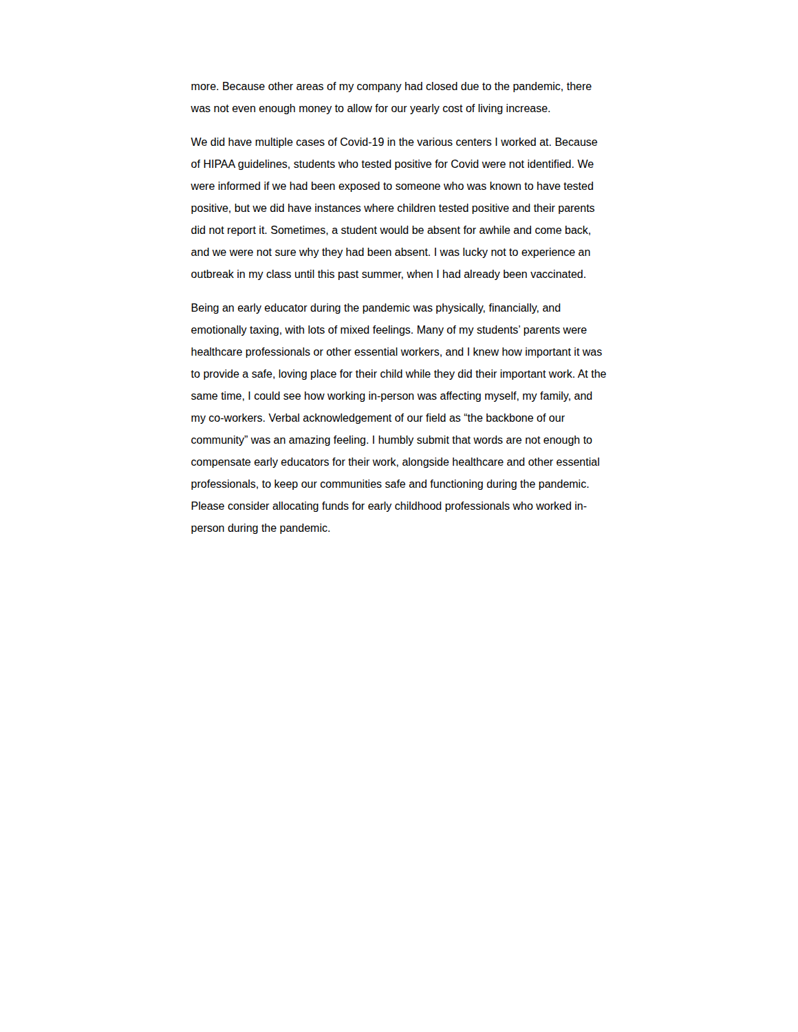more. Because other areas of my company had closed due to the pandemic, there was not even enough money to allow for our yearly cost of living increase.
We did have multiple cases of Covid-19 in the various centers I worked at. Because of HIPAA guidelines, students who tested positive for Covid were not identified. We were informed if we had been exposed to someone who was known to have tested positive, but we did have instances where children tested positive and their parents did not report it. Sometimes, a student would be absent for awhile and come back, and we were not sure why they had been absent. I was lucky not to experience an outbreak in my class until this past summer, when I had already been vaccinated.
Being an early educator during the pandemic was physically, financially, and emotionally taxing, with lots of mixed feelings. Many of my students’ parents were healthcare professionals or other essential workers, and I knew how important it was to provide a safe, loving place for their child while they did their important work. At the same time, I could see how working in-person was affecting myself, my family, and my co-workers. Verbal acknowledgement of our field as “the backbone of our community” was an amazing feeling. I humbly submit that words are not enough to compensate early educators for their work, alongside healthcare and other essential professionals, to keep our communities safe and functioning during the pandemic. Please consider allocating funds for early childhood professionals who worked in-person during the pandemic.